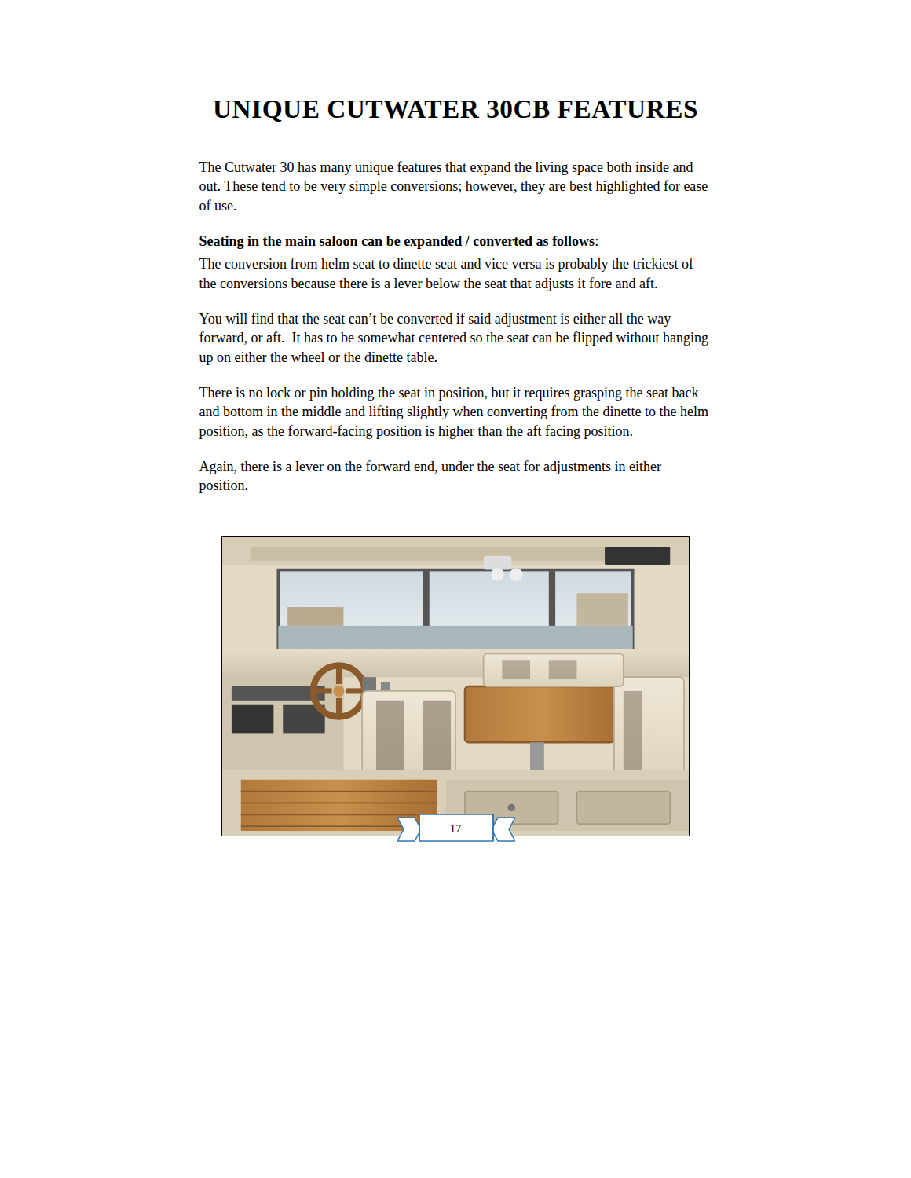UNIQUE CUTWATER 30CB FEATURES
The Cutwater 30 has many unique features that expand the living space both inside and out. These tend to be very simple conversions; however, they are best highlighted for ease of use.
Seating in the main saloon can be expanded / converted as follows:
The conversion from helm seat to dinette seat and vice versa is probably the trickiest of the conversions because there is a lever below the seat that adjusts it fore and aft.
You will find that the seat can’t be converted if said adjustment is either all the way forward, or aft. It has to be somewhat centered so the seat can be flipped without hanging up on either the wheel or the dinette table.
There is no lock or pin holding the seat in position, but it requires grasping the seat back and bottom in the middle and lifting slightly when converting from the dinette to the helm position, as the forward-facing position is higher than the aft facing position.
Again, there is a lever on the forward end, under the seat for adjustments in either position.
17